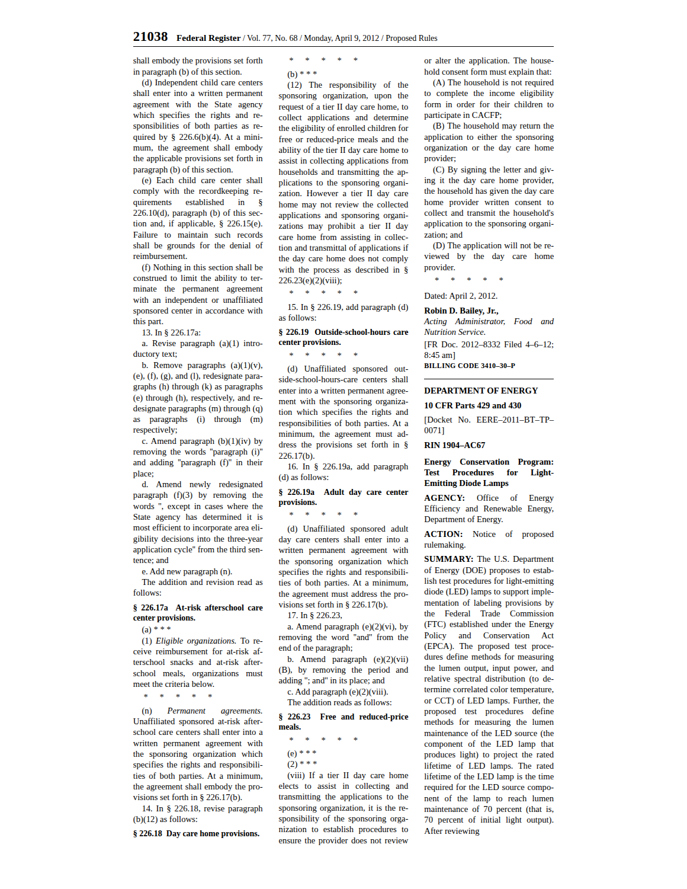21038
Federal Register / Vol. 77, No. 68 / Monday, April 9, 2012 / Proposed Rules
shall embody the provisions set forth in paragraph (b) of this section.
(d) Independent child care centers shall enter into a written permanent agreement with the State agency which specifies the rights and responsibilities of both parties as required by § 226.6(b)(4). At a minimum, the agreement shall embody the applicable provisions set forth in paragraph (b) of this section.
(e) Each child care center shall comply with the recordkeeping requirements established in § 226.10(d), paragraph (b) of this section and, if applicable, § 226.15(e). Failure to maintain such records shall be grounds for the denial of reimbursement.
(f) Nothing in this section shall be construed to limit the ability to terminate the permanent agreement with an independent or unaffiliated sponsored center in accordance with this part.
13. In § 226.17a:
a. Revise paragraph (a)(1) introductory text;
b. Remove paragraphs (a)(1)(v), (e), (f), (g), and (l), redesignate paragraphs (h) through (k) as paragraphs (e) through (h), respectively, and redesignate paragraphs (m) through (q) as paragraphs (i) through (m) respectively;
c. Amend paragraph (b)(1)(iv) by removing the words ''paragraph (i)'' and adding ''paragraph (f)'' in their place;
d. Amend newly redesignated paragraph (f)(3) by removing the words '', except in cases where the State agency has determined it is most efficient to incorporate area eligibility decisions into the three-year application cycle'' from the third sentence; and
e. Add new paragraph (n).
The addition and revision read as follows:
§ 226.17a At-risk afterschool care center provisions.
(a) * * *
(1) Eligible organizations. To receive reimbursement for at-risk afterschool snacks and at-risk afterschool meals, organizations must meet the criteria below.
* * * * *
(n) Permanent agreements. Unaffiliated sponsored at-risk afterschool care centers shall enter into a written permanent agreement with the sponsoring organization which specifies the rights and responsibilities of both parties. At a minimum, the agreement shall embody the provisions set forth in § 226.17(b).
14. In § 226.18, revise paragraph (b)(12) as follows:
§ 226.18 Day care home provisions.
* * * * *
(b) * * *
(12) The responsibility of the sponsoring organization, upon the request of a tier II day care home, to collect applications and determine the eligibility of enrolled children for free or reduced-price meals and the ability of the tier II day care home to assist in collecting applications from households and transmitting the applications to the sponsoring organization. However a tier II day care home may not review the collected applications and sponsoring organizations may prohibit a tier II day care home from assisting in collection and transmittal of applications if the day care home does not comply with the process as described in § 226.23(e)(2)(viii);
* * * * *
15. In § 226.19, add paragraph (d) as follows:
§ 226.19 Outside-school-hours care center provisions.
* * * * *
(d) Unaffiliated sponsored outside-school-hours-care centers shall enter into a written permanent agreement with the sponsoring organization which specifies the rights and responsibilities of both parties. At a minimum, the agreement must address the provisions set forth in § 226.17(b).
16. In § 226.19a, add paragraph (d) as follows:
§ 226.19a Adult day care center provisions.
* * * * *
(d) Unaffiliated sponsored adult day care centers shall enter into a written permanent agreement with the sponsoring organization which specifies the rights and responsibilities of both parties. At a minimum, the agreement must address the provisions set forth in § 226.17(b).
17. In § 226.23,
a. Amend paragraph (e)(2)(vi), by removing the word ''and'' from the end of the paragraph;
b. Amend paragraph (e)(2)(vii)(B), by removing the period and adding ''; and'' in its place; and
c. Add paragraph (e)(2)(viii).
The addition reads as follows:
§ 226.23 Free and reduced-price meals.
* * * * *
(e) * * *
(2) * * *
(viii) If a tier II day care home elects to assist in collecting and transmitting the applications to the sponsoring organization, it is the responsibility of the sponsoring organization to establish procedures to ensure the provider does not review or alter the application. The household consent form must explain that:
(A) The household is not required to complete the income eligibility form in order for their children to participate in CACFP;
(B) The household may return the application to either the sponsoring organization or the day care home provider;
(C) By signing the letter and giving it the day care home provider, the household has given the day care home provider written consent to collect and transmit the household's application to the sponsoring organization; and
(D) The application will not be reviewed by the day care home provider.
* * * * *
Dated: April 2, 2012.
Robin D. Bailey, Jr.,
Acting Administrator, Food and Nutrition Service.
[FR Doc. 2012–8332 Filed 4–6–12; 8:45 am]
BILLING CODE 3410–30–P
DEPARTMENT OF ENERGY
10 CFR Parts 429 and 430
[Docket No. EERE–2011–BT–TP–0071]
RIN 1904–AC67
Energy Conservation Program: Test Procedures for Light-Emitting Diode Lamps
AGENCY: Office of Energy Efficiency and Renewable Energy, Department of Energy.
ACTION: Notice of proposed rulemaking.
SUMMARY: The U.S. Department of Energy (DOE) proposes to establish test procedures for light-emitting diode (LED) lamps to support implementation of labeling provisions by the Federal Trade Commission (FTC) established under the Energy Policy and Conservation Act (EPCA). The proposed test procedures define methods for measuring the lumen output, input power, and relative spectral distribution (to determine correlated color temperature, or CCT) of LED lamps. Further, the proposed test procedures define methods for measuring the lumen maintenance of the LED source (the component of the LED lamp that produces light) to project the rated lifetime of LED lamps. The rated lifetime of the LED lamp is the time required for the LED source component of the lamp to reach lumen maintenance of 70 percent (that is, 70 percent of initial light output). After reviewing